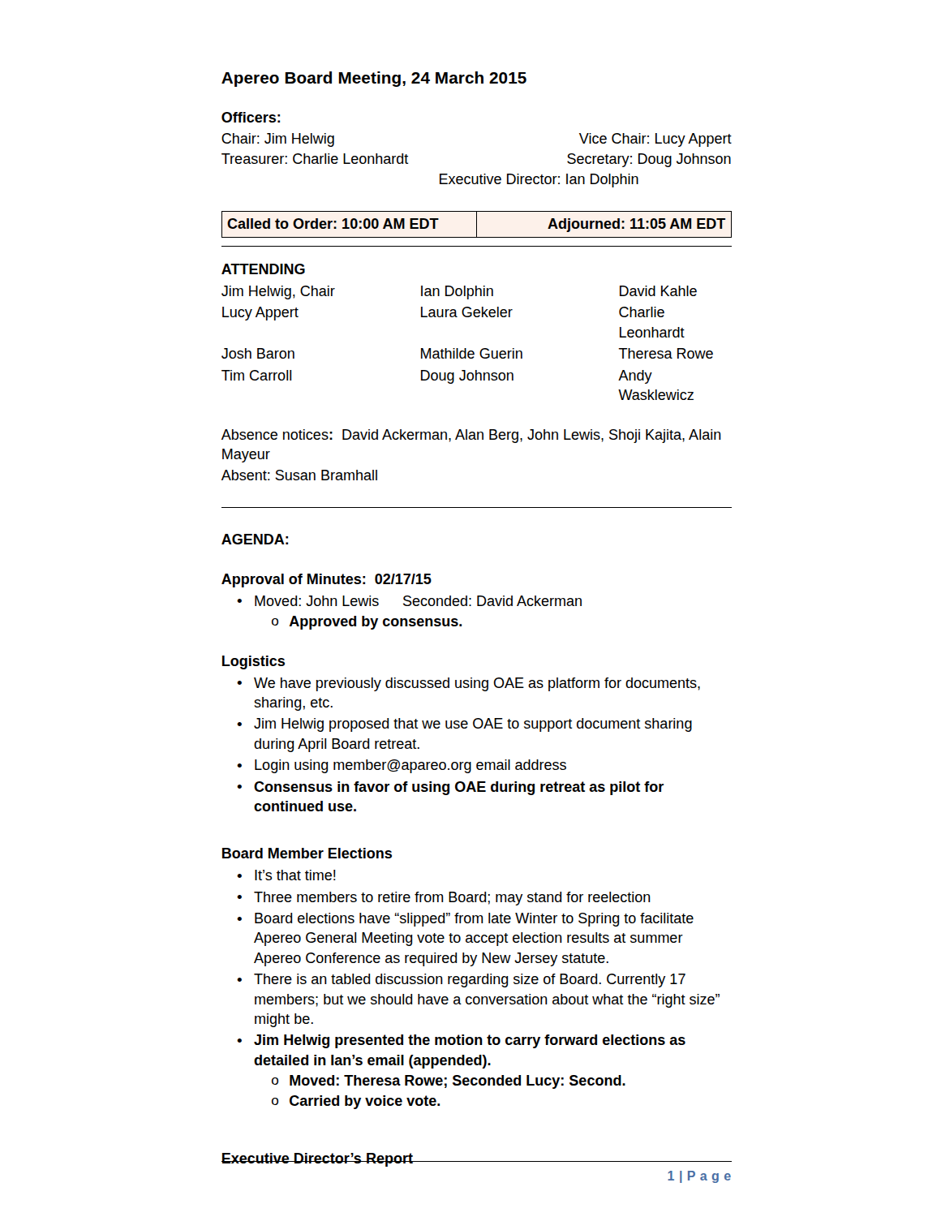Apereo Board Meeting, 24 March 2015
Officers:
Chair: Jim Helwig Vice Chair: Lucy Appert
Treasurer: Charlie Leonhardt Secretary: Doug Johnson
Executive Director: Ian Dolphin
| Called to Order: 10:00 AM EDT | Adjourned: 11:05 AM EDT |
ATTENDING
Jim Helwig, Chair
Ian Dolphin
David Kahle
Lucy Appert
Laura Gekeler
Charlie Leonhardt
Josh Baron
Mathilde Guerin
Theresa Rowe
Tim Carroll
Doug Johnson
Andy Wasklewicz
Absence notices: David Ackerman, Alan Berg, John Lewis, Shoji Kajita, Alain Mayeur
Absent: Susan Bramhall
AGENDA:
Approval of Minutes: 02/17/15
Moved: John Lewis Seconded: David Ackerman
Approved by consensus.
Logistics
We have previously discussed using OAE as platform for documents, sharing, etc.
Jim Helwig proposed that we use OAE to support document sharing during April Board retreat.
Login using member@apareo.org email address
Consensus in favor of using OAE during retreat as pilot for continued use.
Board Member Elections
It’s that time!
Three members to retire from Board; may stand for reelection
Board elections have “slipped” from late Winter to Spring to facilitate Apereo General Meeting vote to accept election results at summer Apereo Conference as required by New Jersey statute.
There is an tabled discussion regarding size of Board. Currently 17 members; but we should have a conversation about what the “right size” might be.
Jim Helwig presented the motion to carry forward elections as detailed in Ian’s email (appended).
Moved: Theresa Rowe; Seconded Lucy: Second.
Carried by voice vote.
Executive Director’s Report
1 | P a g e